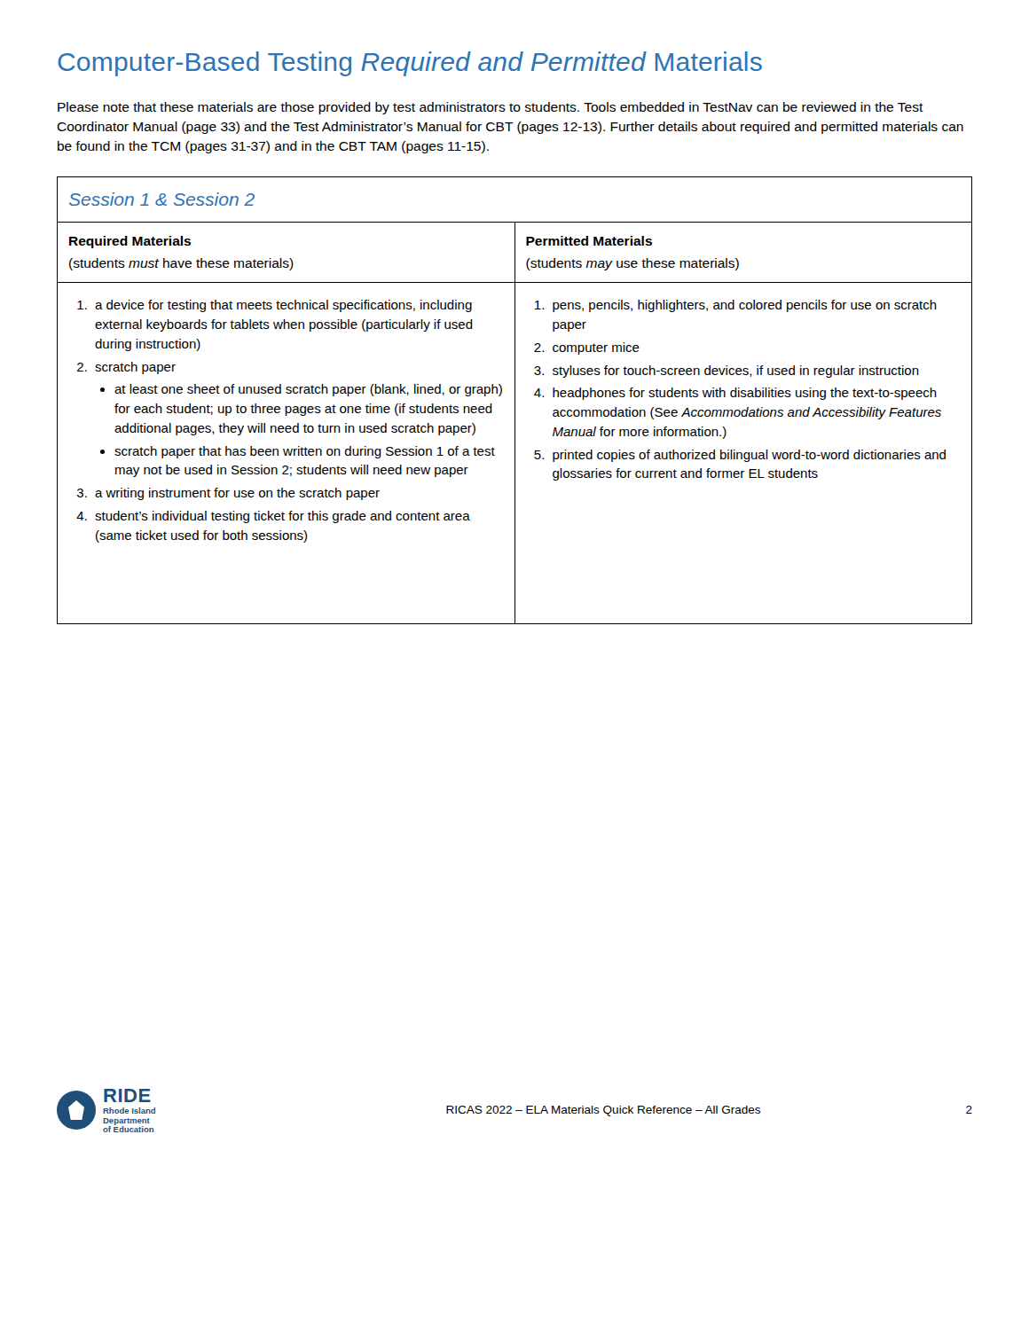Computer-Based Testing Required and Permitted Materials
Please note that these materials are those provided by test administrators to students. Tools embedded in TestNav can be reviewed in the Test Coordinator Manual (page 33) and the Test Administrator’s Manual for CBT (pages 12-13). Further details about required and permitted materials can be found in the TCM (pages 31-37) and in the CBT TAM (pages 11-15).
| Session 1 & Session 2 |
| Required Materials (students must have these materials) | Permitted Materials (students may use these materials) |
| a device for testing that meets technical specifications, including external keyboards for tablets when possible (particularly if used during instruction) scratch paper at least one sheet of unused scratch paper (blank, lined, or graph) for each student; up to three pages at one time (if students need additional pages, they will need to turn in used scratch paper) scratch paper that has been written on during Session 1 of a test may not be used in Session 2; students will need new paper a writing instrument for use on the scratch paper student’s individual testing ticket for this grade and content area (same ticket used for both sessions) | pens, pencils, highlighters, and colored pencils for use on scratch paper computer mice styluses for touch-screen devices, if used in regular instruction headphones for students with disabilities using the text-to-speech accommodation (See Accommodations and Accessibility Features Manual for more information.) printed copies of authorized bilingual word-to-word dictionaries and glossaries for current and former EL students |
RIDE
Rhode Island
Department
of Education
RICAS 2022 – ELA Materials Quick Reference – All Grades
2